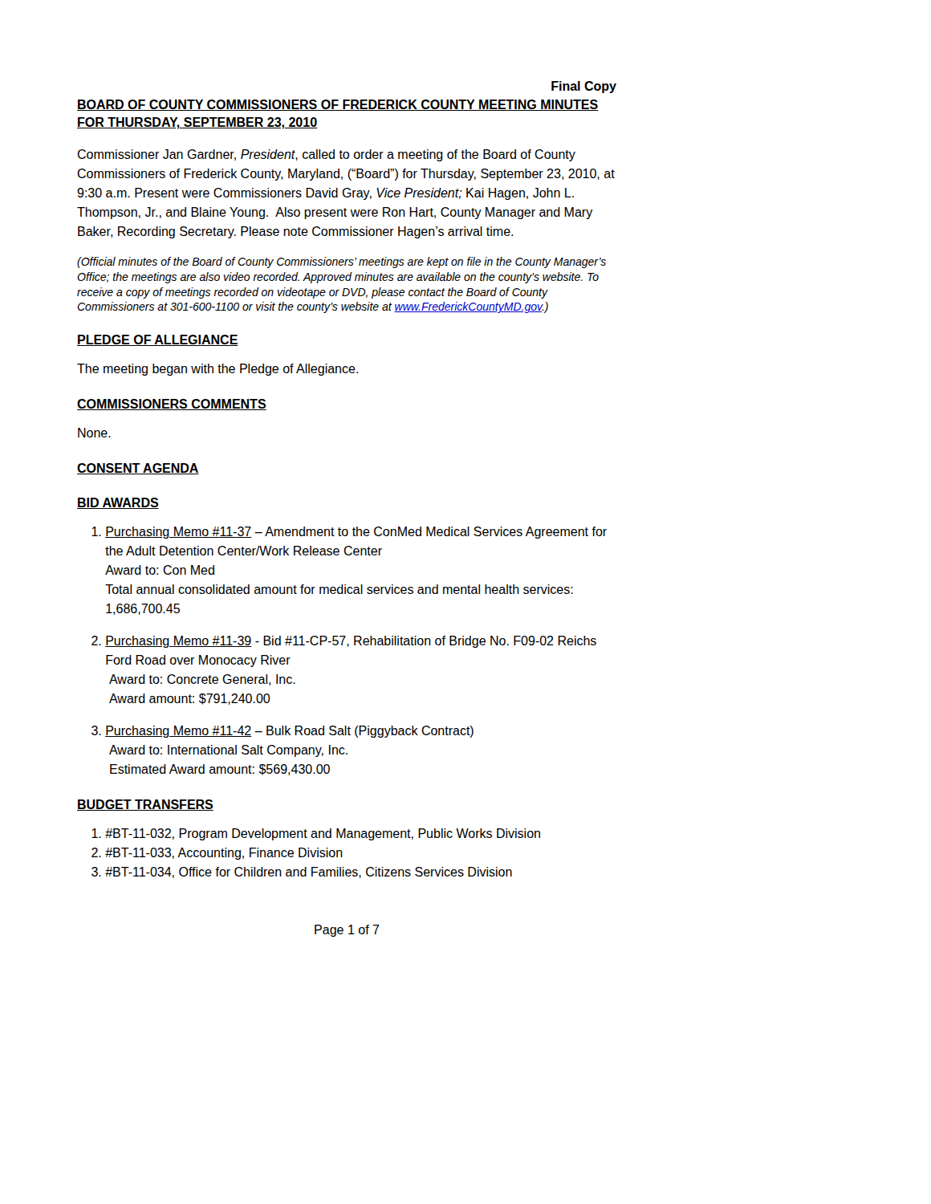Final Copy
BOARD OF COUNTY COMMISSIONERS OF FREDERICK COUNTY MEETING MINUTES
FOR THURSDAY, SEPTEMBER 23, 2010
Commissioner Jan Gardner, President, called to order a meeting of the Board of County Commissioners of Frederick County, Maryland, (“Board”) for Thursday, September 23, 2010, at 9:30 a.m. Present were Commissioners David Gray, Vice President; Kai Hagen, John L. Thompson, Jr., and Blaine Young. Also present were Ron Hart, County Manager and Mary Baker, Recording Secretary. Please note Commissioner Hagen’s arrival time.
(Official minutes of the Board of County Commissioners’ meetings are kept on file in the County Manager’s Office; the meetings are also video recorded. Approved minutes are available on the county’s website. To receive a copy of meetings recorded on videotape or DVD, please contact the Board of County Commissioners at 301-600-1100 or visit the county’s website at www.FrederickCountyMD.gov.)
PLEDGE OF ALLEGIANCE
The meeting began with the Pledge of Allegiance.
COMMISSIONERS COMMENTS
None.
CONSENT AGENDA
BID AWARDS
Purchasing Memo #11-37 – Amendment to the ConMed Medical Services Agreement for the Adult Detention Center/Work Release Center
Award to: Con Med
Total annual consolidated amount for medical services and mental health services: 1,686,700.45
Purchasing Memo #11-39 - Bid #11-CP-57, Rehabilitation of Bridge No. F09-02 Reichs Ford Road over Monocacy River
Award to: Concrete General, Inc.
Award amount: $791,240.00
Purchasing Memo #11-42 – Bulk Road Salt (Piggyback Contract)
Award to: International Salt Company, Inc.
Estimated Award amount: $569,430.00
BUDGET TRANSFERS
#BT-11-032, Program Development and Management, Public Works Division
#BT-11-033, Accounting, Finance Division
#BT-11-034, Office for Children and Families, Citizens Services Division
Page 1 of 7